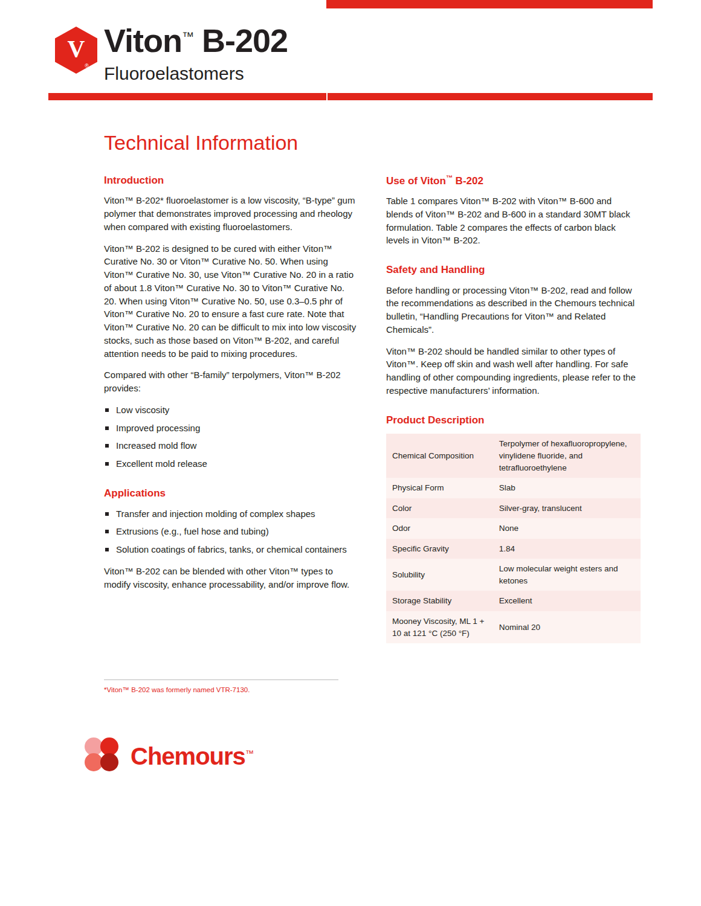V®
Viton™ B-202
Fluoroelastomers
Technical Information
Introduction
Viton™ B-202* fluoroelastomer is a low viscosity, “B-type” gum polymer that demonstrates improved processing and rheology when compared with existing fluoroelastomers.
Viton™ B-202 is designed to be cured with either Viton™ Curative No. 30 or Viton™ Curative No. 50. When using Viton™ Curative No. 30, use Viton™ Curative No. 20 in a ratio of about 1.8 Viton™ Curative No. 30 to Viton™ Curative No. 20. When using Viton™ Curative No. 50, use 0.3–0.5 phr of Viton™ Curative No. 20 to ensure a fast cure rate. Note that Viton™ Curative No. 20 can be difficult to mix into low viscosity stocks, such as those based on Viton™ B-202, and careful attention needs to be paid to mixing procedures.
Compared with other “B-family” terpolymers, Viton™ B-202 provides:
Low viscosity
Improved processing
Increased mold flow
Excellent mold release
Applications
Transfer and injection molding of complex shapes
Extrusions (e.g., fuel hose and tubing)
Solution coatings of fabrics, tanks, or chemical containers
Viton™ B-202 can be blended with other Viton™ types to modify viscosity, enhance processability, and/or improve flow.
Use of Viton™ B-202
Table 1 compares Viton™ B-202 with Viton™ B-600 and blends of Viton™ B-202 and B-600 in a standard 30MT black formulation. Table 2 compares the effects of carbon black levels in Viton™ B-202.
Safety and Handling
Before handling or processing Viton™ B-202, read and follow the recommendations as described in the Chemours technical bulletin, “Handling Precautions for Viton™ and Related Chemicals”.
Viton™ B-202 should be handled similar to other types of Viton™. Keep off skin and wash well after handling. For safe handling of other compounding ingredients, please refer to the respective manufacturers’ information.
Product Description
| Chemical Composition | Terpolymer of hexafluoropropylene, vinylidene fluoride, and tetrafluoroethylene |
| Physical Form | Slab |
| Color | Silver-gray, translucent |
| Odor | None |
| Specific Gravity | 1.84 |
| Solubility | Low molecular weight esters and ketones |
| Storage Stability | Excellent |
| Mooney Viscosity, ML 1 + 10 at 121 °C (250 °F) | Nominal 20 |
*Viton™ B-202 was formerly named VTR-7130.
Chemours™